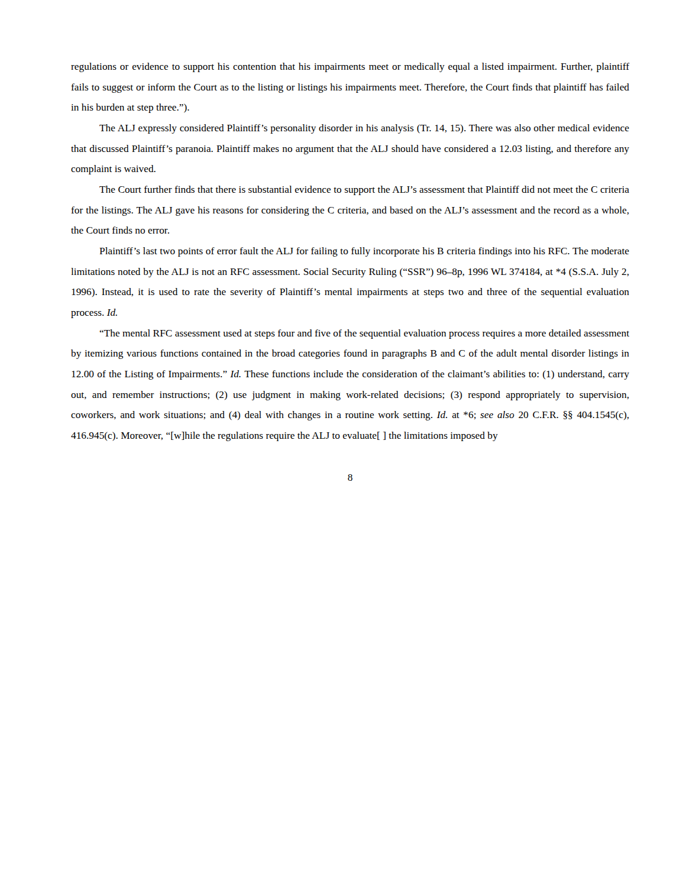regulations or evidence to support his contention that his impairments meet or medically equal a listed impairment. Further, plaintiff fails to suggest or inform the Court as to the listing or listings his impairments meet. Therefore, the Court finds that plaintiff has failed in his burden at step three.”).
The ALJ expressly considered Plaintiff’s personality disorder in his analysis (Tr. 14, 15). There was also other medical evidence that discussed Plaintiff’s paranoia. Plaintiff makes no argument that the ALJ should have considered a 12.03 listing, and therefore any complaint is waived.
The Court further finds that there is substantial evidence to support the ALJ’s assessment that Plaintiff did not meet the C criteria for the listings. The ALJ gave his reasons for considering the C criteria, and based on the ALJ’s assessment and the record as a whole, the Court finds no error.
Plaintiff’s last two points of error fault the ALJ for failing to fully incorporate his B criteria findings into his RFC. The moderate limitations noted by the ALJ is not an RFC assessment. Social Security Ruling (“SSR”) 96–8p, 1996 WL 374184, at *4 (S.S.A. July 2, 1996). Instead, it is used to rate the severity of Plaintiff’s mental impairments at steps two and three of the sequential evaluation process. Id.
“The mental RFC assessment used at steps four and five of the sequential evaluation process requires a more detailed assessment by itemizing various functions contained in the broad categories found in paragraphs B and C of the adult mental disorder listings in 12.00 of the Listing of Impairments.” Id. These functions include the consideration of the claimant’s abilities to: (1) understand, carry out, and remember instructions; (2) use judgment in making work-related decisions; (3) respond appropriately to supervision, coworkers, and work situations; and (4) deal with changes in a routine work setting. Id. at *6; see also 20 C.F.R. §§ 404.1545(c), 416.945(c). Moreover, “[w]hile the regulations require the ALJ to evaluate[ ] the limitations imposed by
8